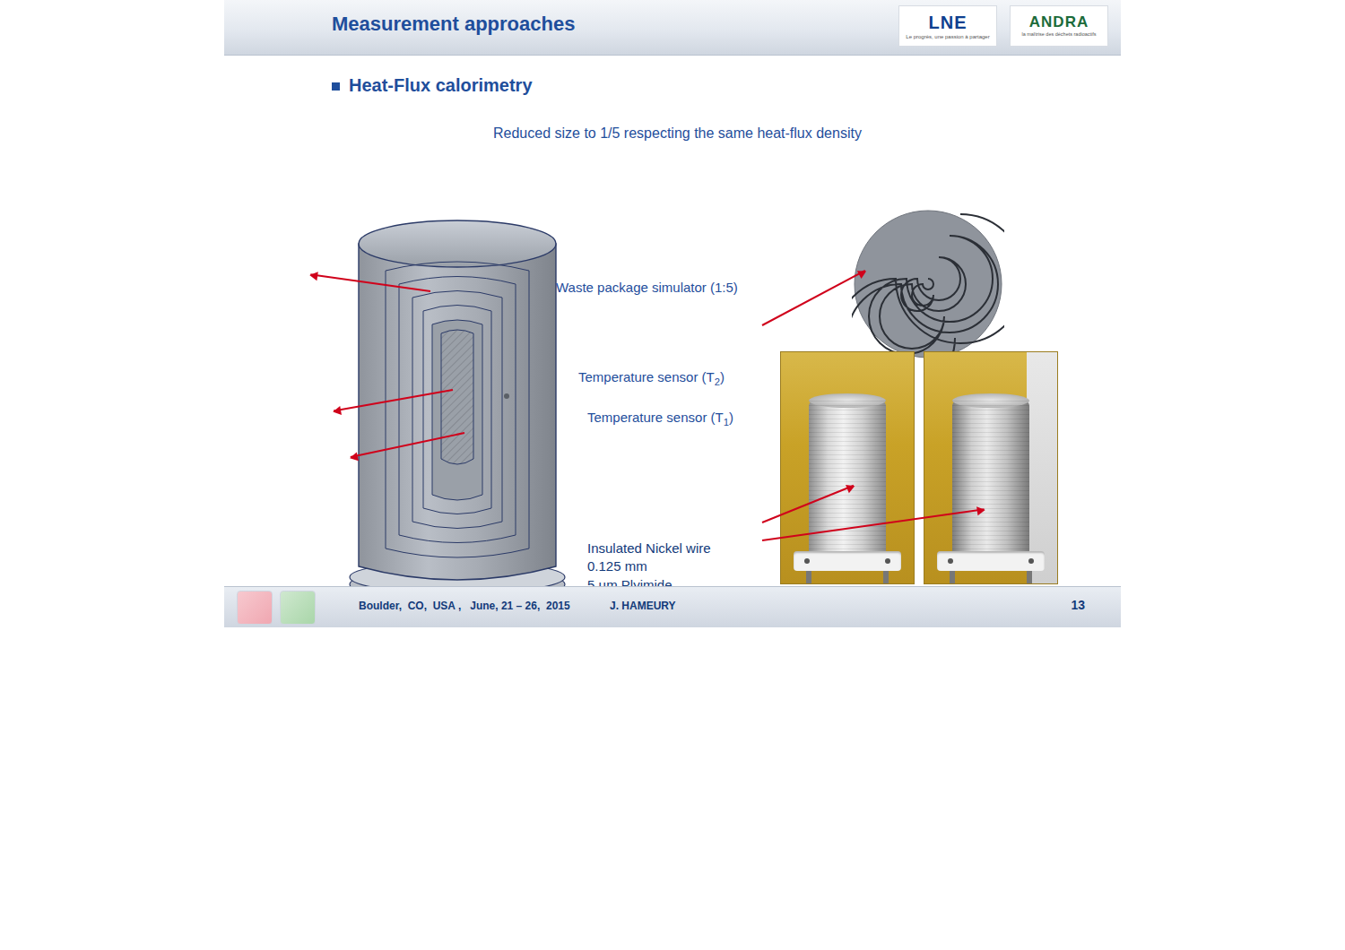Measurement approaches
LNE
Le progrès, une passion à partager
ANDRA
la maîtrise des déchets radioactifs
Heat-Flux calorimetry
Reduced size to 1/5 respecting the same heat-flux density
Waste package simulator (1:5)
Temperature sensor (T2)
Temperature sensor (T1)
Insulated Nickel wire
0.125 mm
5 µm Plyimide
Boulder, CO, USA , June, 21 – 26, 2015
J. HAMEURY
13